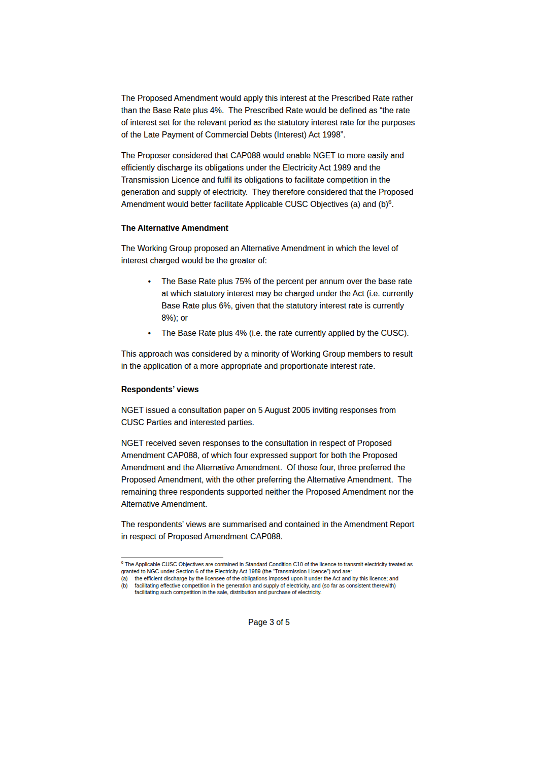The Proposed Amendment would apply this interest at the Prescribed Rate rather than the Base Rate plus 4%. The Prescribed Rate would be defined as “the rate of interest set for the relevant period as the statutory interest rate for the purposes of the Late Payment of Commercial Debts (Interest) Act 1998”.
The Proposer considered that CAP088 would enable NGET to more easily and efficiently discharge its obligations under the Electricity Act 1989 and the Transmission Licence and fulfil its obligations to facilitate competition in the generation and supply of electricity. They therefore considered that the Proposed Amendment would better facilitate Applicable CUSC Objectives (a) and (b)6.
The Alternative Amendment
The Working Group proposed an Alternative Amendment in which the level of interest charged would be the greater of:
The Base Rate plus 75% of the percent per annum over the base rate at which statutory interest may be charged under the Act (i.e. currently Base Rate plus 6%, given that the statutory interest rate is currently 8%); or
The Base Rate plus 4% (i.e. the rate currently applied by the CUSC).
This approach was considered by a minority of Working Group members to result in the application of a more appropriate and proportionate interest rate.
Respondents’ views
NGET issued a consultation paper on 5 August 2005 inviting responses from CUSC Parties and interested parties.
NGET received seven responses to the consultation in respect of Proposed Amendment CAP088, of which four expressed support for both the Proposed Amendment and the Alternative Amendment. Of those four, three preferred the Proposed Amendment, with the other preferring the Alternative Amendment. The remaining three respondents supported neither the Proposed Amendment nor the Alternative Amendment.
The respondents’ views are summarised and contained in the Amendment Report in respect of Proposed Amendment CAP088.
6 The Applicable CUSC Objectives are contained in Standard Condition C10 of the licence to transmit electricity treated as granted to NGC under Section 6 of the Electricity Act 1989 (the “Transmission Licence”) and are:
(a)
the efficient discharge by the licensee of the obligations imposed upon it under the Act and by this licence; and
(b)
facilitating effective competition in the generation and supply of electricity, and (so far as consistent therewith) facilitating such competition in the sale, distribution and purchase of electricity.
Page 3 of 5